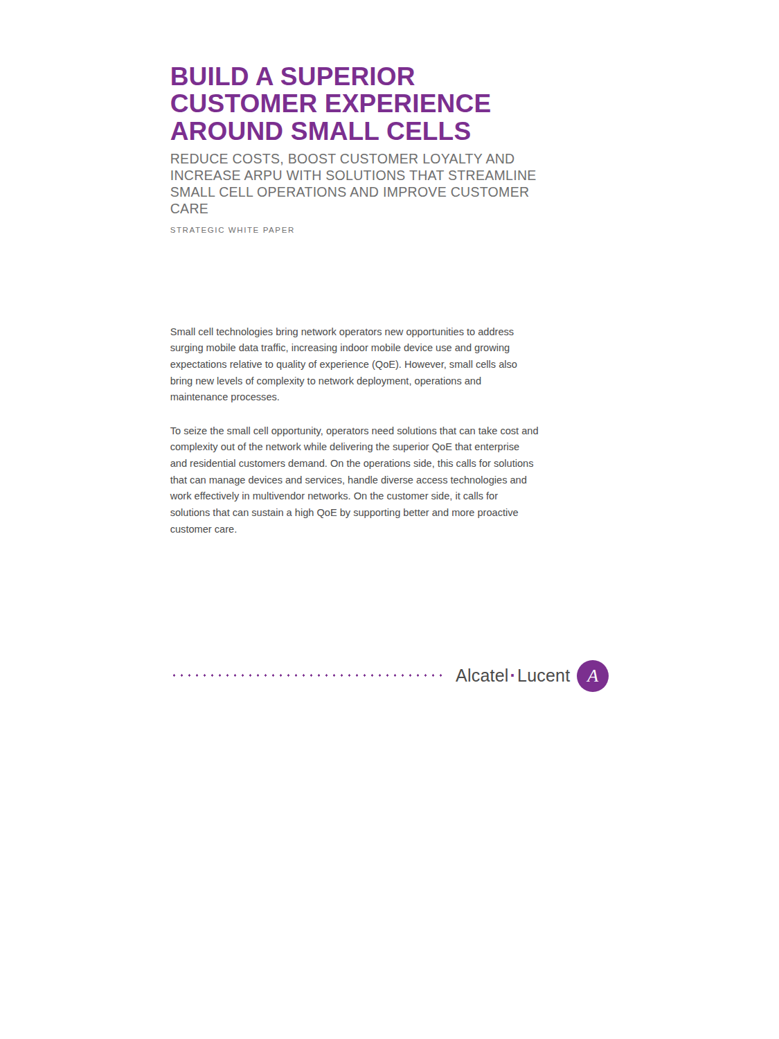Build a Superior
Customer Experience
Around Small Cells
Reduce costs, boost customer loyalty and increase ARPU with solutions that streamline small cell operations and improve customer care
Strategic White Paper
Small cell technologies bring network operators new opportunities to address surging mobile data traffic, increasing indoor mobile device use and growing expectations relative to quality of experience (QoE). However, small cells also bring new levels of complexity to network deployment, operations and maintenance processes.
To seize the small cell opportunity, operators need solutions that can take cost and complexity out of the network while delivering the superior QoE that enterprise and residential customers demand. On the operations side, this calls for solutions that can manage devices and services, handle diverse access technologies and work effectively in multivendor networks. On the customer side, it calls for solutions that can sustain a high QoE by supporting better and more proactive customer care.
Alcatel·Lucent A